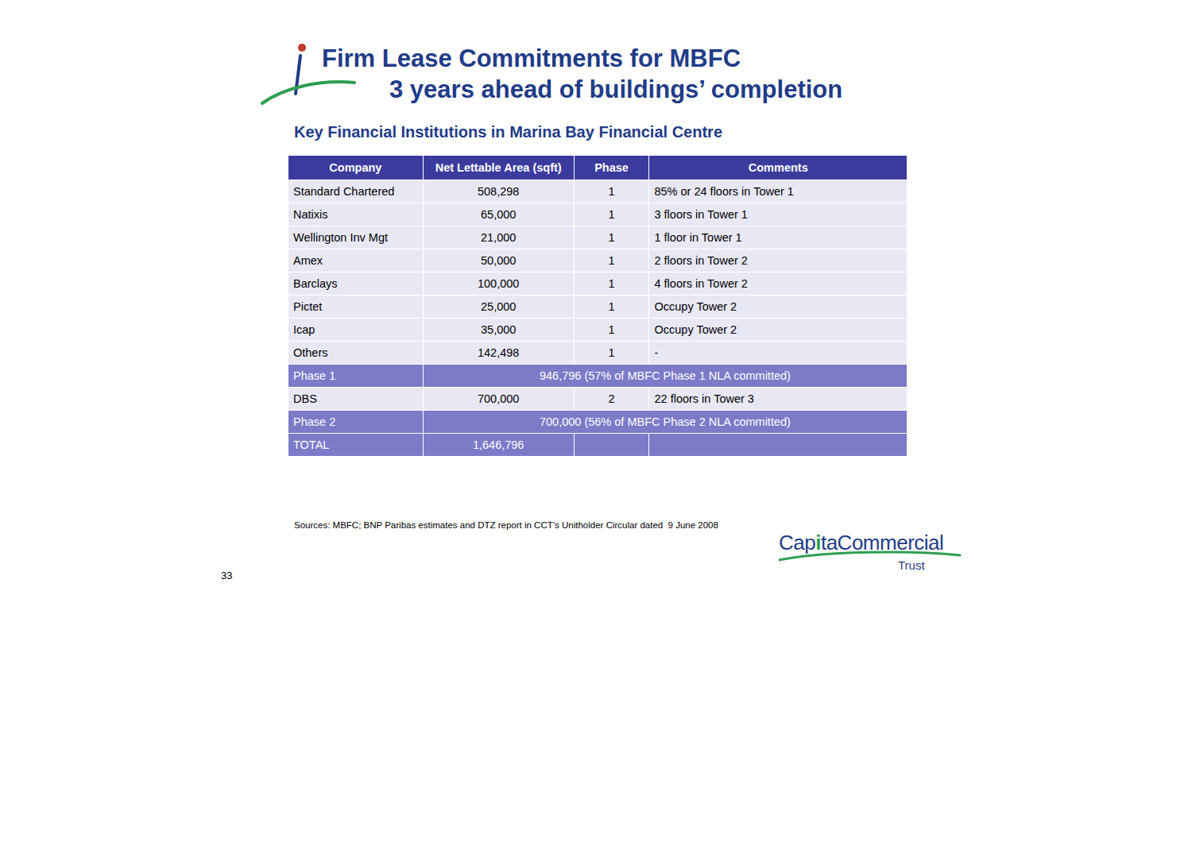Firm Lease Commitments for MBFC 3 years ahead of buildings’ completion
Key Financial Institutions in Marina Bay Financial Centre
| Company | Net Lettable Area (sqft) | Phase | Comments |
| --- | --- | --- | --- |
| Standard Chartered | 508,298 | 1 | 85% or 24 floors in Tower 1 |
| Natixis | 65,000 | 1 | 3 floors in Tower 1 |
| Wellington Inv Mgt | 21,000 | 1 | 1 floor in Tower 1 |
| Amex | 50,000 | 1 | 2 floors in Tower 2 |
| Barclays | 100,000 | 1 | 4 floors in Tower 2 |
| Pictet | 25,000 | 1 | Occupy Tower 2 |
| Icap | 35,000 | 1 | Occupy Tower 2 |
| Others | 142,498 | 1 | - |
| Phase 1 | 946,796 (57% of MBFC Phase 1 NLA committed) |
| DBS | 700,000 | 2 | 22 floors in Tower 3 |
| Phase 2 | 700,000 (56% of MBFC Phase 2 NLA committed) |
| TOTAL | 1,646,796 | | |
Sources: MBFC; BNP Paribas estimates and DTZ report in CCT’s Unitholder Circular dated 9 June 2008
33
CapitaCommercial
Trust